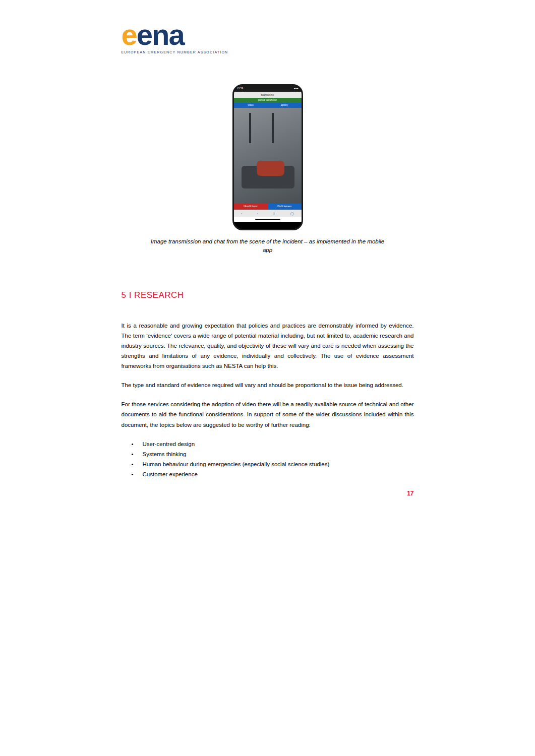eena
EUROPEAN EMERGENCY NUMBER ASSOCIATION
13:59●●●
zachran.me
pomoc videohovor
Video
Zprávy
Ukončit hovor
Otočit kameru
‹›⇧◯
Image transmission and chat from the scene of the incident – as implemented in the mobile app
5 I RESEARCH
It is a reasonable and growing expectation that policies and practices are demonstrably informed by evidence. The term ‘evidence‘ covers a wide range of potential material including, but not limited to, academic research and industry sources. The relevance, quality, and objectivity of these will vary and care is needed when assessing the strengths and limitations of any evidence, individually and collectively. The use of evidence assessment frameworks from organisations such as NESTA can help this.
The type and standard of evidence required will vary and should be proportional to the issue being addressed.
For those services considering the adoption of video there will be a readily available source of technical and other documents to aid the functional considerations. In support of some of the wider discussions included within this document, the topics below are suggested to be worthy of further reading:
User-centred design
Systems thinking
Human behaviour during emergencies (especially social science studies)
Customer experience
17